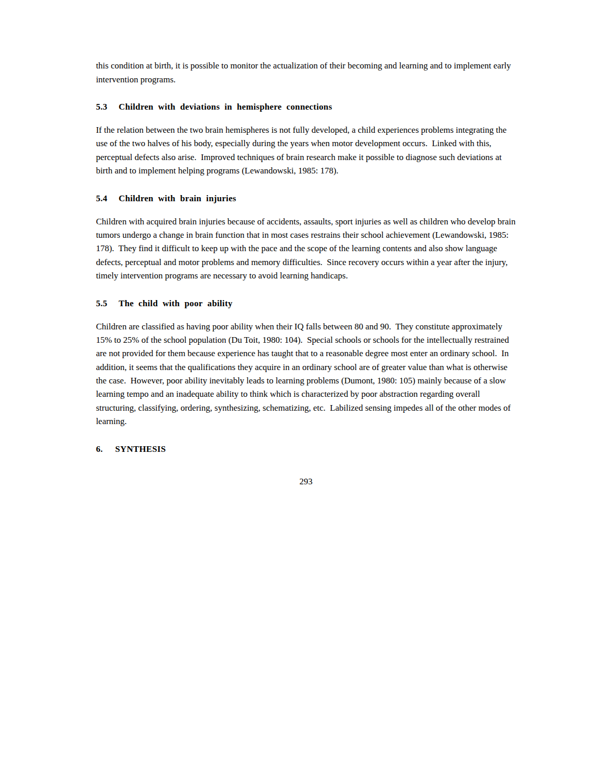this condition at birth, it is possible to monitor the actualization of their becoming and learning and to implement early intervention programs.
5.3 Children with deviations in hemisphere connections
If the relation between the two brain hemispheres is not fully developed, a child experiences problems integrating the use of the two halves of his body, especially during the years when motor development occurs. Linked with this, perceptual defects also arise. Improved techniques of brain research make it possible to diagnose such deviations at birth and to implement helping programs (Lewandowski, 1985: 178).
5.4 Children with brain injuries
Children with acquired brain injuries because of accidents, assaults, sport injuries as well as children who develop brain tumors undergo a change in brain function that in most cases restrains their school achievement (Lewandowski, 1985: 178). They find it difficult to keep up with the pace and the scope of the learning contents and also show language defects, perceptual and motor problems and memory difficulties. Since recovery occurs within a year after the injury, timely intervention programs are necessary to avoid learning handicaps.
5.5 The child with poor ability
Children are classified as having poor ability when their IQ falls between 80 and 90. They constitute approximately 15% to 25% of the school population (Du Toit, 1980: 104). Special schools or schools for the intellectually restrained are not provided for them because experience has taught that to a reasonable degree most enter an ordinary school. In addition, it seems that the qualifications they acquire in an ordinary school are of greater value than what is otherwise the case. However, poor ability inevitably leads to learning problems (Dumont, 1980: 105) mainly because of a slow learning tempo and an inadequate ability to think which is characterized by poor abstraction regarding overall structuring, classifying, ordering, synthesizing, schematizing, etc. Labilized sensing impedes all of the other modes of learning.
6. SYNTHESIS
293